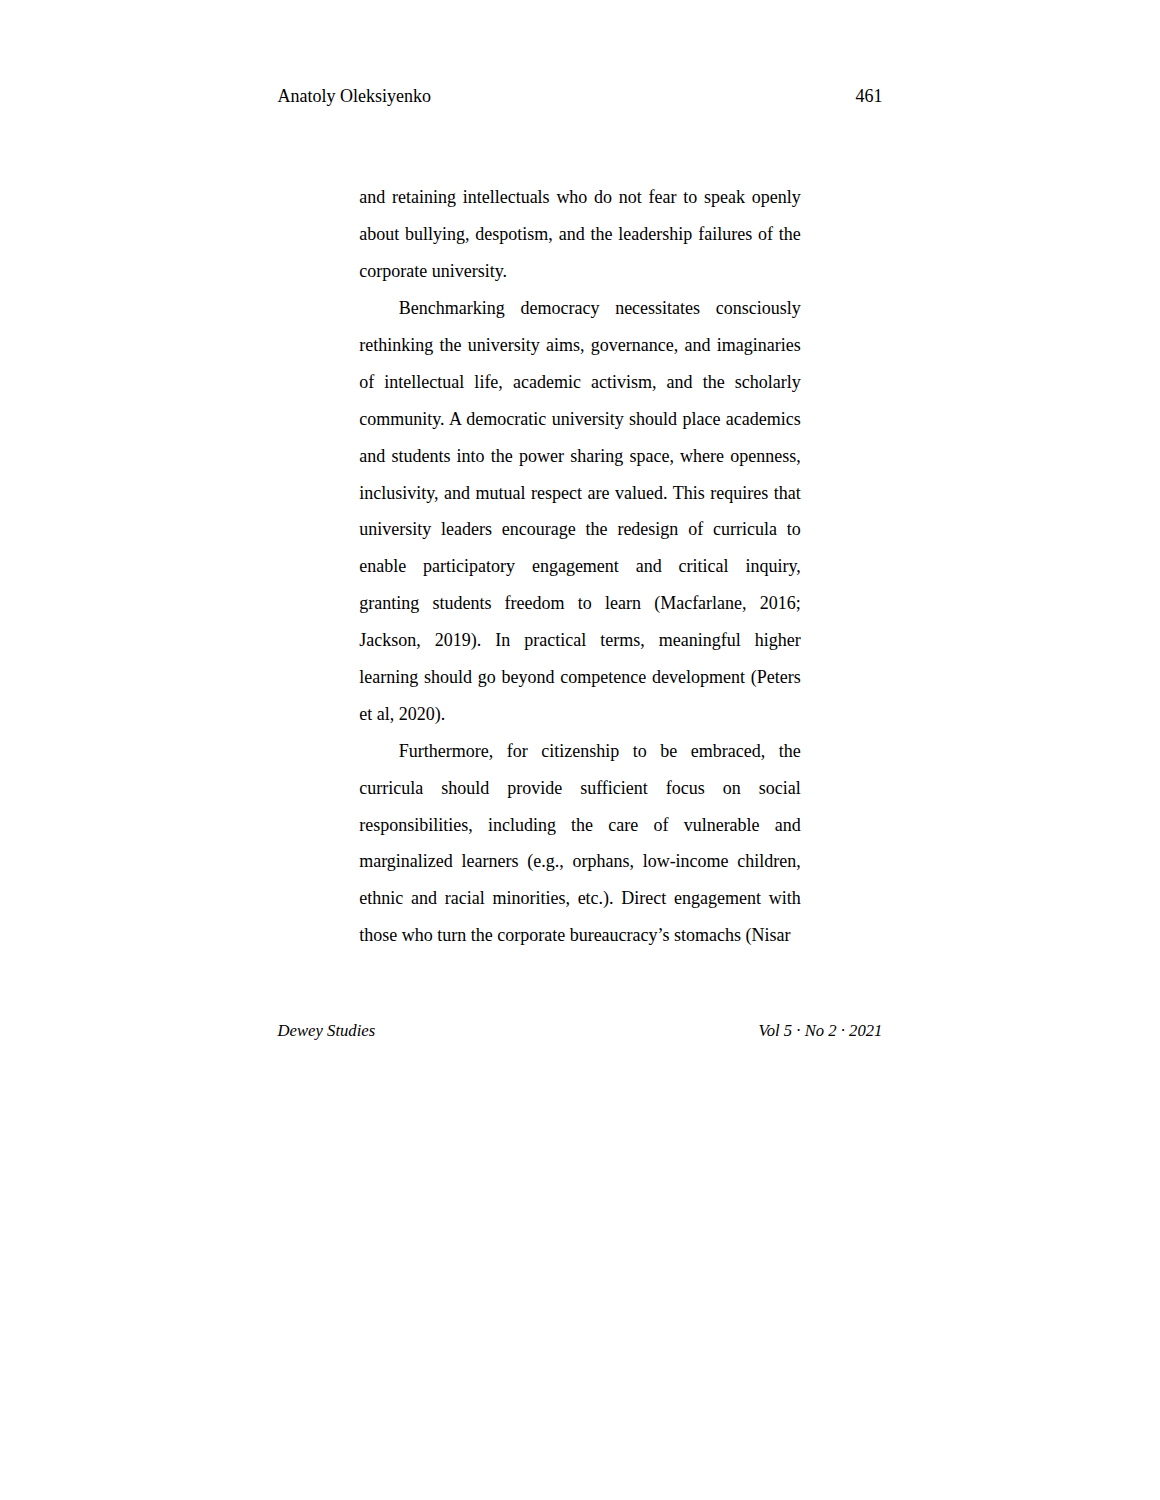Anatoly Oleksiyenko 461
and retaining intellectuals who do not fear to speak openly about bullying, despotism, and the leadership failures of the corporate university.
Benchmarking democracy necessitates consciously rethinking the university aims, governance, and imaginaries of intellectual life, academic activism, and the scholarly community. A democratic university should place academics and students into the power sharing space, where openness, inclusivity, and mutual respect are valued. This requires that university leaders encourage the redesign of curricula to enable participatory engagement and critical inquiry, granting students freedom to learn (Macfarlane, 2016; Jackson, 2019). In practical terms, meaningful higher learning should go beyond competence development (Peters et al, 2020).
Furthermore, for citizenship to be embraced, the curricula should provide sufficient focus on social responsibilities, including the care of vulnerable and marginalized learners (e.g., orphans, low-income children, ethnic and racial minorities, etc.). Direct engagement with those who turn the corporate bureaucracy’s stomachs (Nisar
Dewey Studies Vol 5 · No 2 · 2021